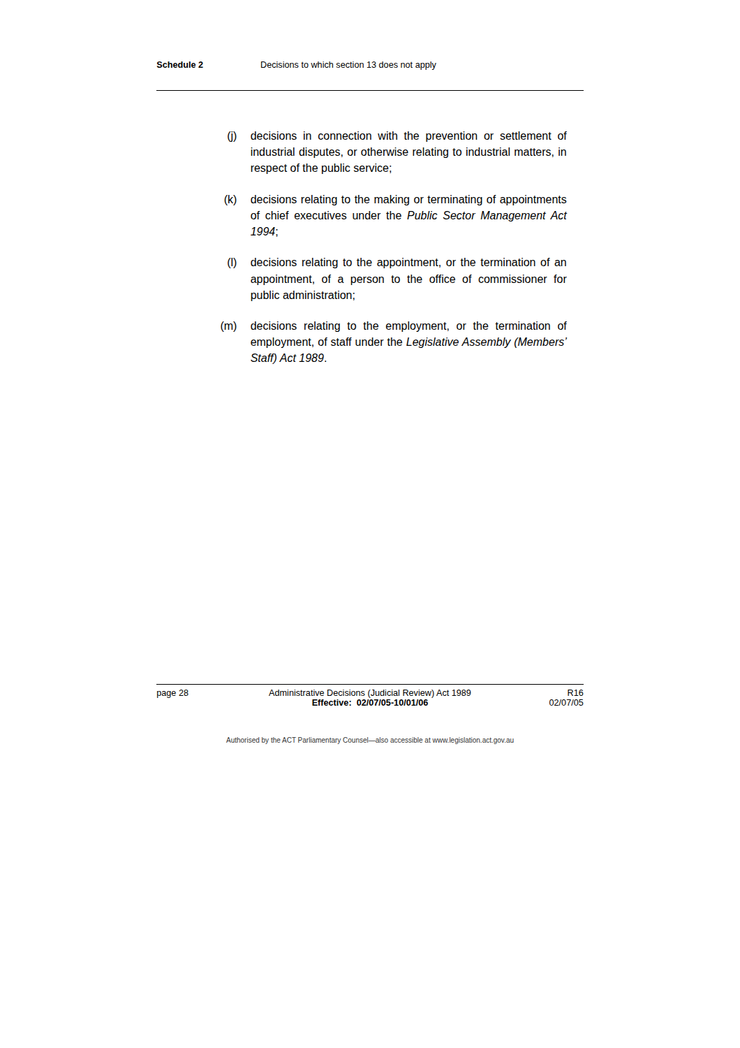Schedule 2
Decisions to which section 13 does not apply
(j) decisions in connection with the prevention or settlement of industrial disputes, or otherwise relating to industrial matters, in respect of the public service;
(k) decisions relating to the making or terminating of appointments of chief executives under the Public Sector Management Act 1994;
(l) decisions relating to the appointment, or the termination of an appointment, of a person to the office of commissioner for public administration;
(m) decisions relating to the employment, or the termination of employment, of staff under the Legislative Assembly (Members’ Staff) Act 1989.
page 28
Administrative Decisions (Judicial Review) Act 1989
Effective: 02/07/05-10/01/06
R16
02/07/05
Authorised by the ACT Parliamentary Counsel—also accessible at www.legislation.act.gov.au